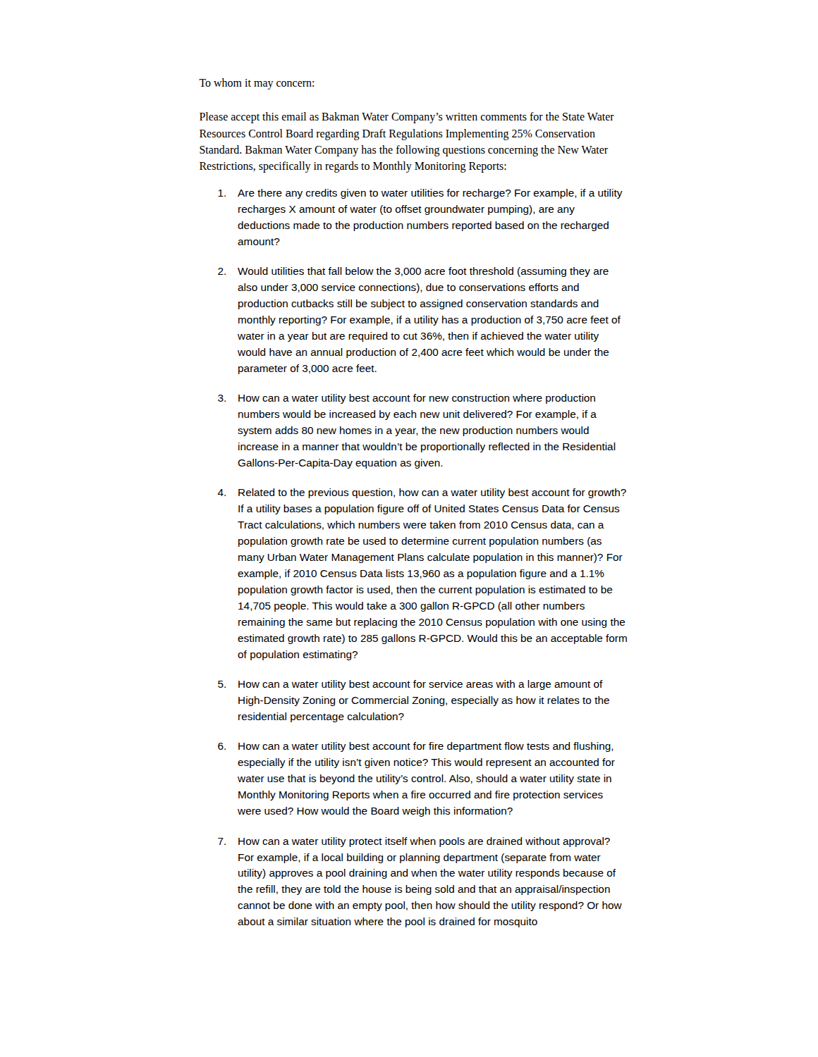To whom it may concern:
Please accept this email as Bakman Water Company’s written comments for the State Water Resources Control Board regarding Draft Regulations Implementing 25% Conservation Standard. Bakman Water Company has the following questions concerning the New Water Restrictions, specifically in regards to Monthly Monitoring Reports:
Are there any credits given to water utilities for recharge? For example, if a utility recharges X amount of water (to offset groundwater pumping), are any deductions made to the production numbers reported based on the recharged amount?
Would utilities that fall below the 3,000 acre foot threshold (assuming they are also under 3,000 service connections), due to conservations efforts and production cutbacks still be subject to assigned conservation standards and monthly reporting? For example, if a utility has a production of 3,750 acre feet of water in a year but are required to cut 36%, then if achieved the water utility would have an annual production of 2,400 acre feet which would be under the parameter of 3,000 acre feet.
How can a water utility best account for new construction where production numbers would be increased by each new unit delivered? For example, if a system adds 80 new homes in a year, the new production numbers would increase in a manner that wouldn’t be proportionally reflected in the Residential Gallons-Per-Capita-Day equation as given.
Related to the previous question, how can a water utility best account for growth? If a utility bases a population figure off of United States Census Data for Census Tract calculations, which numbers were taken from 2010 Census data, can a population growth rate be used to determine current population numbers (as many Urban Water Management Plans calculate population in this manner)? For example, if 2010 Census Data lists 13,960 as a population figure and a 1.1% population growth factor is used, then the current population is estimated to be 14,705 people. This would take a 300 gallon R-GPCD (all other numbers remaining the same but replacing the 2010 Census population with one using the estimated growth rate) to 285 gallons R-GPCD. Would this be an acceptable form of population estimating?
How can a water utility best account for service areas with a large amount of High-Density Zoning or Commercial Zoning, especially as how it relates to the residential percentage calculation?
How can a water utility best account for fire department flow tests and flushing, especially if the utility isn’t given notice? This would represent an accounted for water use that is beyond the utility’s control. Also, should a water utility state in Monthly Monitoring Reports when a fire occurred and fire protection services were used? How would the Board weigh this information?
How can a water utility protect itself when pools are drained without approval? For example, if a local building or planning department (separate from water utility) approves a pool draining and when the water utility responds because of the refill, they are told the house is being sold and that an appraisal/inspection cannot be done with an empty pool, then how should the utility respond? Or how about a similar situation where the pool is drained for mosquito